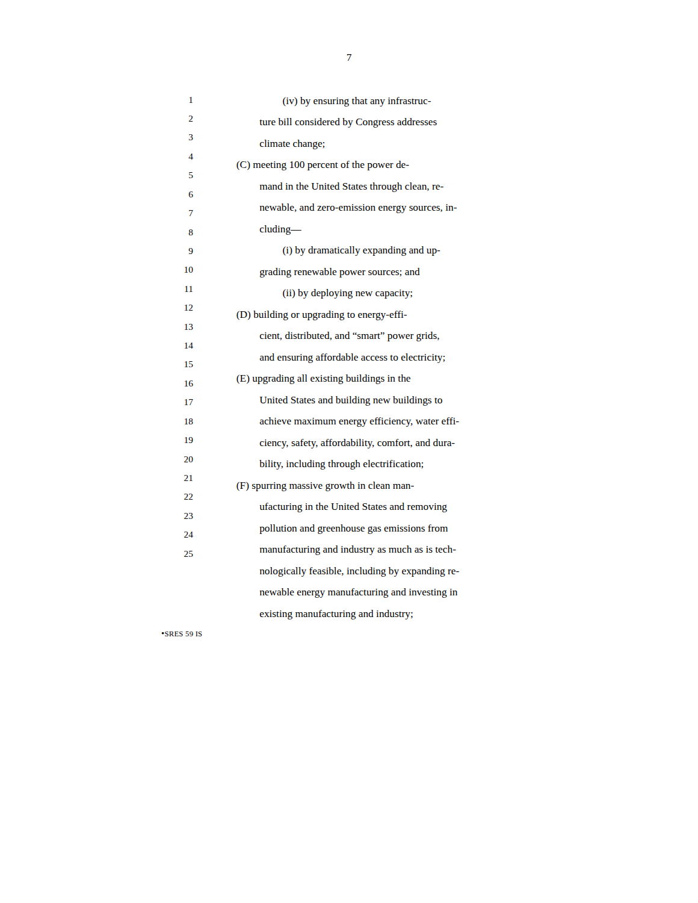7
| 1 2 3 4 5 6 7 8 9 10 11 12 13 14 15 16 17 18 19 20 21 22 23 24 25 | (iv) by ensuring that any infrastruc- ture bill considered by Congress addresses climate change; (C) meeting 100 percent of the power de- mand in the United States through clean, re- newable, and zero-emission energy sources, in- cluding— (i) by dramatically expanding and up- grading renewable power sources; and (ii) by deploying new capacity; (D) building or upgrading to energy-effi- cient, distributed, and “smart” power grids, and ensuring affordable access to electricity; (E) upgrading all existing buildings in the United States and building new buildings to achieve maximum energy efficiency, water effi- ciency, safety, affordability, comfort, and dura- bility, including through electrification; (F) spurring massive growth in clean man- ufacturing in the United States and removing pollution and greenhouse gas emissions from manufacturing and industry as much as is tech- nologically feasible, including by expanding re- newable energy manufacturing and investing in existing manufacturing and industry; |
•SRES 59 IS